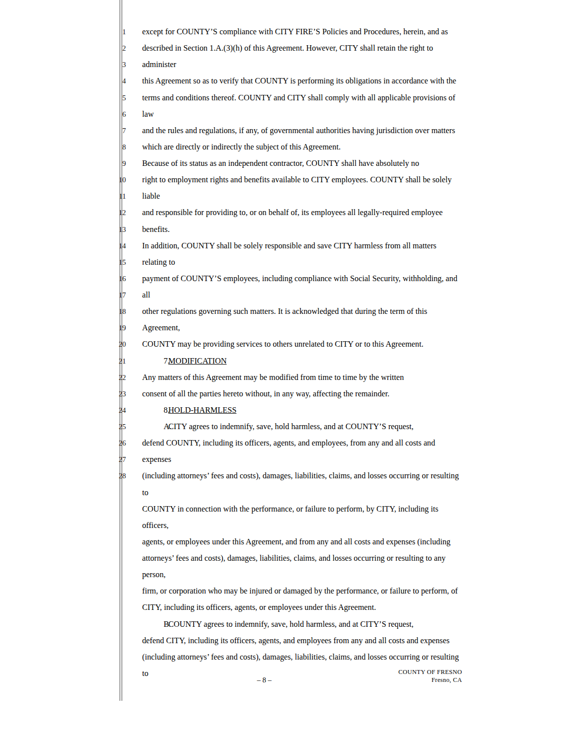1
2
3
4
5
6
7
8
9
10
11
12
13
14
15
16
17
18
19
20
21
22
23
24
25
26
27
28
except for COUNTY’S compliance with CITY FIRE’S Policies and Procedures, herein, and as
described in Section 1.A.(3)(h) of this Agreement. However, CITY shall retain the right to administer
this Agreement so as to verify that COUNTY is performing its obligations in accordance with the
terms and conditions thereof. COUNTY and CITY shall comply with all applicable provisions of law
and the rules and regulations, if any, of governmental authorities having jurisdiction over matters
which are directly or indirectly the subject of this Agreement.
Because of its status as an independent contractor, COUNTY shall have absolutely no
right to employment rights and benefits available to CITY employees. COUNTY shall be solely liable
and responsible for providing to, or on behalf of, its employees all legally-required employee benefits.
In addition, COUNTY shall be solely responsible and save CITY harmless from all matters relating to
payment of COUNTY’S employees, including compliance with Social Security, withholding, and all
other regulations governing such matters. It is acknowledged that during the term of this Agreement,
COUNTY may be providing services to others unrelated to CITY or to this Agreement.
7. MODIFICATION
Any matters of this Agreement may be modified from time to time by the written
consent of all the parties hereto without, in any way, affecting the remainder.
8. HOLD-HARMLESS
A. CITY agrees to indemnify, save, hold harmless, and at COUNTY’S request,
defend COUNTY, including its officers, agents, and employees, from any and all costs and expenses
(including attorneys’ fees and costs), damages, liabilities, claims, and losses occurring or resulting to
COUNTY in connection with the performance, or failure to perform, by CITY, including its officers,
agents, or employees under this Agreement, and from any and all costs and expenses (including
attorneys’ fees and costs), damages, liabilities, claims, and losses occurring or resulting to any person,
firm, or corporation who may be injured or damaged by the performance, or failure to perform, of
CITY, including its officers, agents, or employees under this Agreement.
B. COUNTY agrees to indemnify, save, hold harmless, and at CITY’S request,
defend CITY, including its officers, agents, and employees from any and all costs and expenses
(including attorneys’ fees and costs), damages, liabilities, claims, and losses occurring or resulting to
– 8 –
COUNTY OF FRESNO
Fresno, CA